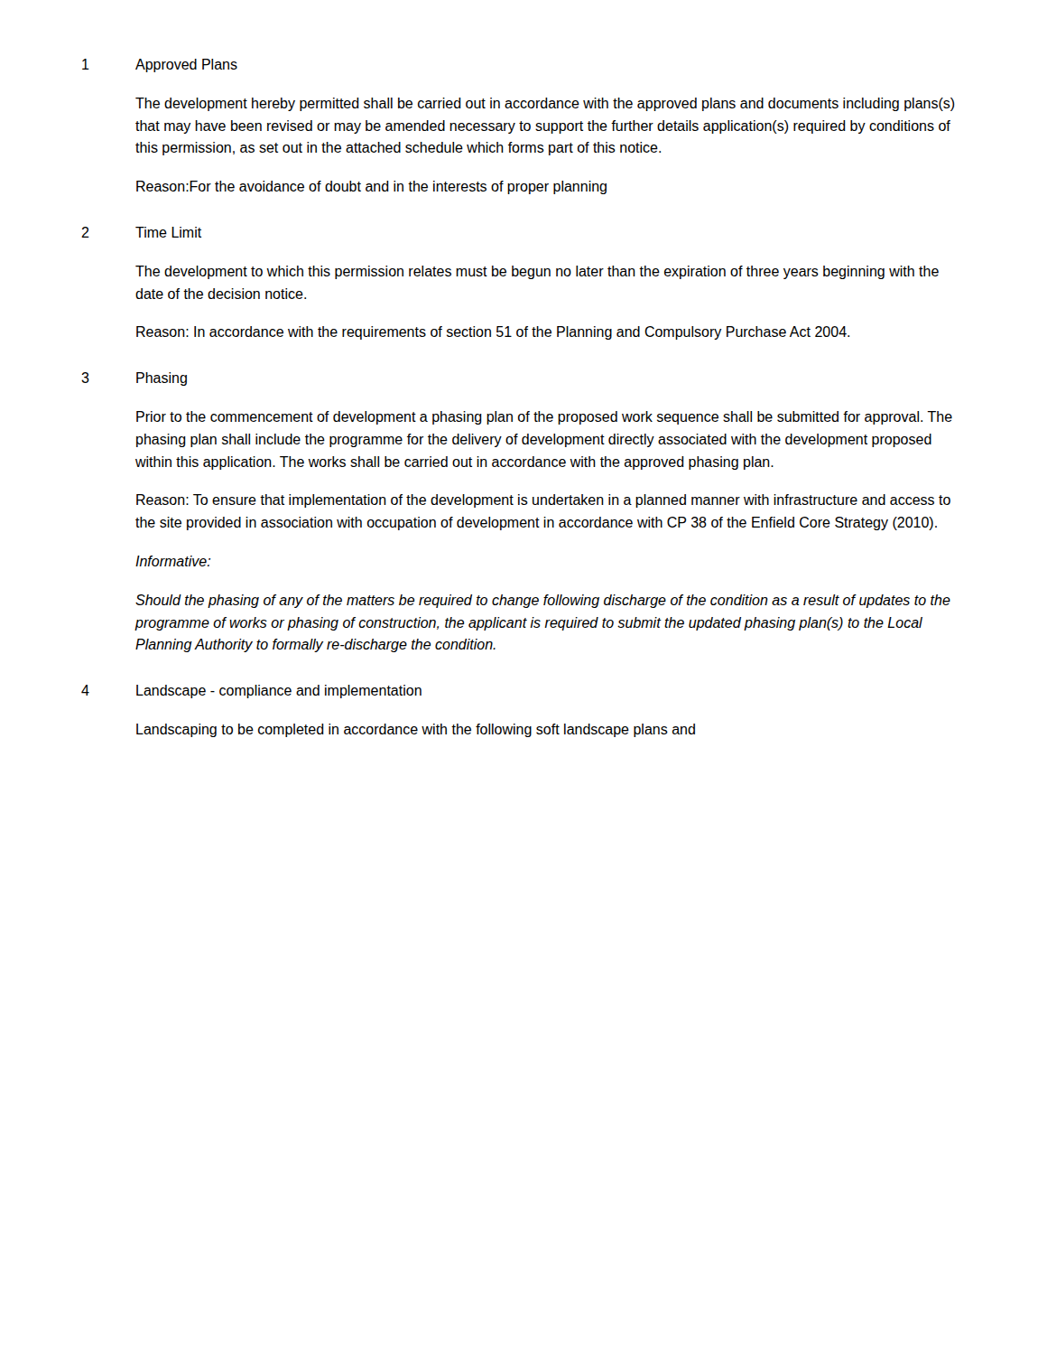Approved Plans
The development hereby permitted shall be carried out in accordance with the approved plans and documents including plans(s) that may have been revised or may be amended necessary to support the further details application(s) required by conditions of this permission, as set out in the attached schedule which forms part of this notice.
Reason:For the avoidance of doubt and in the interests of proper planning
Time Limit
The development to which this permission relates must be begun no later than the expiration of three years beginning with the date of the decision notice.
Reason: In accordance with the requirements of section 51 of the Planning and Compulsory Purchase Act 2004.
Phasing
Prior to the commencement of development a phasing plan of the proposed work sequence shall be submitted for approval. The phasing plan shall include the programme for the delivery of development directly associated with the development proposed within this application. The works shall be carried out in accordance with the approved phasing plan.
Reason: To ensure that implementation of the development is undertaken in a planned manner with infrastructure and access to the site provided in association with occupation of development in accordance with CP 38 of the Enfield Core Strategy (2010).
Informative:
Should the phasing of any of the matters be required to change following discharge of the condition as a result of updates to the programme of works or phasing of construction, the applicant is required to submit the updated phasing plan(s) to the Local Planning Authority to formally re-discharge the condition.
Landscape - compliance and implementation
Landscaping to be completed in accordance with the following soft landscape plans and